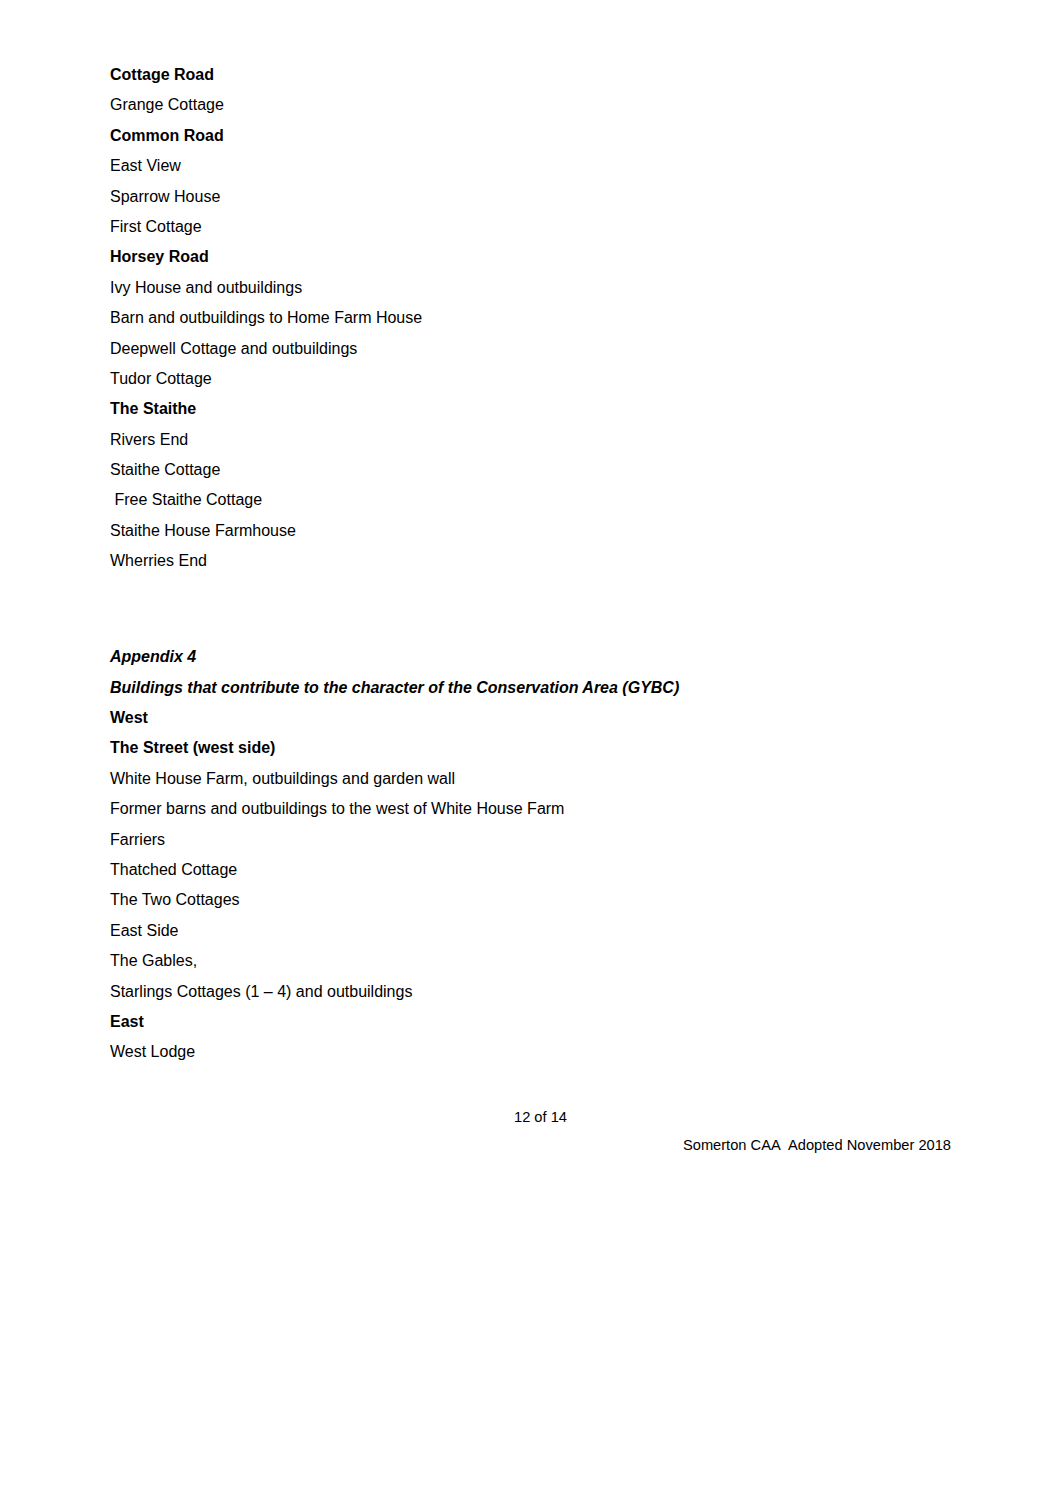Cottage Road
Grange Cottage
Common Road
East View
Sparrow House
First Cottage
Horsey Road
Ivy House and outbuildings
Barn and outbuildings to Home Farm House
Deepwell Cottage and outbuildings
Tudor Cottage
The Staithe
Rivers End
Staithe Cottage
Free Staithe Cottage
Staithe House Farmhouse
Wherries End
Appendix 4
Buildings that contribute to the character of the Conservation Area (GYBC)
West
The Street (west side)
White House Farm, outbuildings and garden wall
Former barns and outbuildings to the west of White House Farm
Farriers
Thatched Cottage
The Two Cottages
East Side
The Gables,
Starlings Cottages (1 – 4) and outbuildings
East
West Lodge
12 of 14
Somerton CAA Adopted November 2018